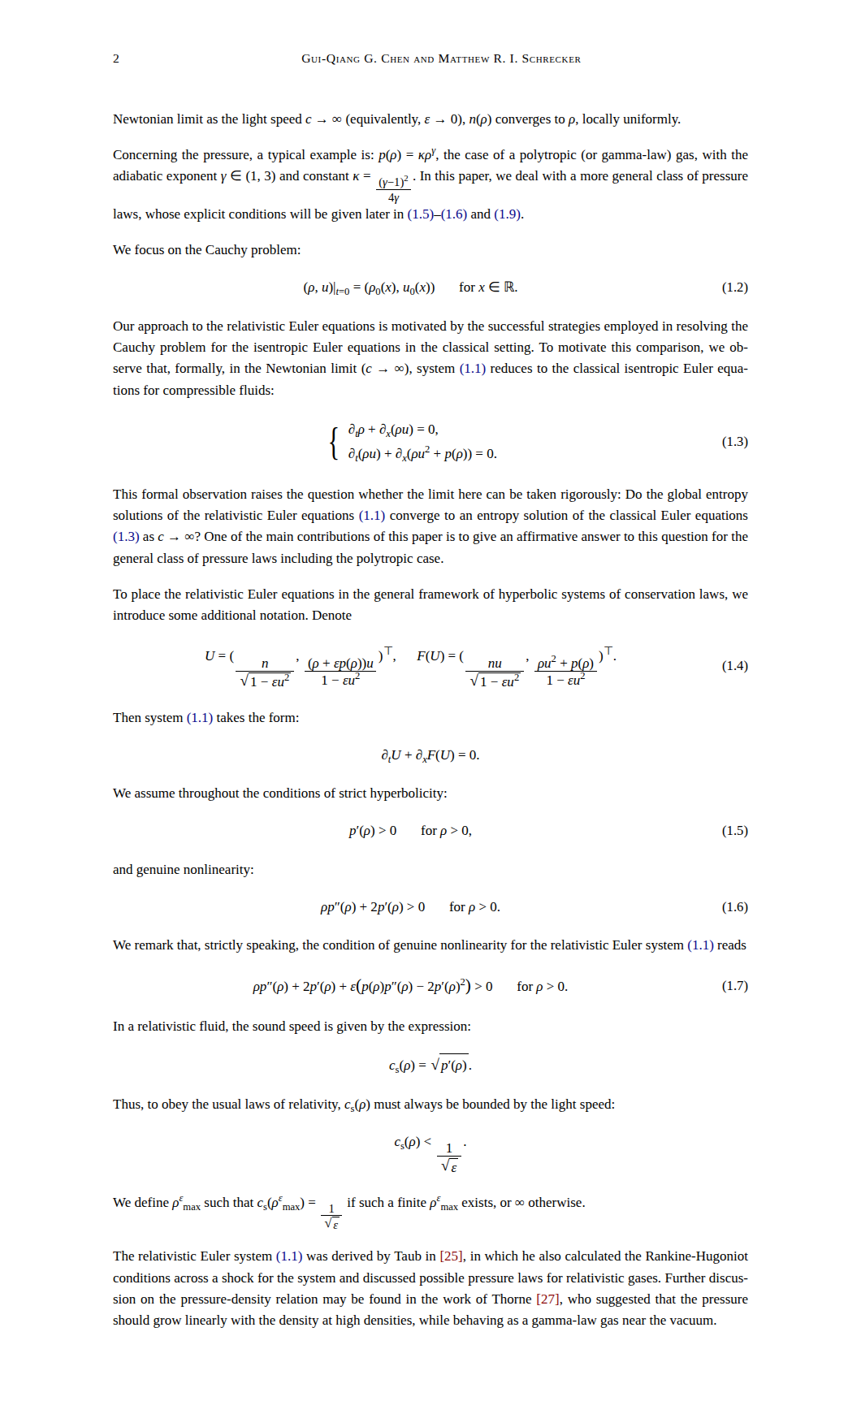2 Gui-Qiang G. Chen and Matthew R. I. Schrecker
Newtonian limit as the light speed c → ∞ (equivalently, ε → 0), n(ρ) converges to ρ, locally uniformly.
Concerning the pressure, a typical example is: p(ρ) = κργ, the case of a polytropic (or gamma-law) gas, with the adiabatic exponent γ ∈ (1, 3) and constant κ = (γ−1)24γ. In this paper, we deal with a more general class of pressure laws, whose explicit conditions will be given later in (1.5)–(1.6) and (1.9).
We focus on the Cauchy problem:
(ρ, u)|t=0 = (ρ0(x), u0(x)) for x ∈ ℝ.
(1.2)
Our approach to the relativistic Euler equations is motivated by the successful strategies employed in resolving the Cauchy problem for the isentropic Euler equations in the classical setting. To motivate this comparison, we observe that, formally, in the Newtonian limit (c → ∞), system (1.1) reduces to the classical isentropic Euler equations for compressible fluids:
{
∂tρ + ∂x(ρu) = 0,
∂t(ρu) + ∂x(ρu2 + p(ρ)) = 0.
(1.3)
This formal observation raises the question whether the limit here can be taken rigorously: Do the global entropy solutions of the relativistic Euler equations (1.1) converge to an entropy solution of the classical Euler equations (1.3) as c → ∞? One of the main contributions of this paper is to give an affirmative answer to this question for the general class of pressure laws including the polytropic case.
To place the relativistic Euler equations in the general framework of hyperbolic systems of conservation laws, we introduce some additional notation. Denote
U = (n 1 − εu2, (ρ + εp(ρ))u 1 − εu2)⊤, F(U) = (nu 1 − εu2, ρu2 + p(ρ) 1 − εu2)⊤.
(1.4)
Then system (1.1) takes the form:
∂tU + ∂xF(U) = 0.
We assume throughout the conditions of strict hyperbolicity:
p′(ρ) > 0 for ρ > 0,
(1.5)
and genuine nonlinearity:
ρp″(ρ) + 2p′(ρ) > 0 for ρ > 0.
(1.6)
We remark that, strictly speaking, the condition of genuine nonlinearity for the relativistic Euler system (1.1) reads
ρp″(ρ) + 2p′(ρ) + ε(p(ρ)p″(ρ) − 2p′(ρ)2) > 0 for ρ > 0.
(1.7)
In a relativistic fluid, the sound speed is given by the expression:
cs(ρ) = p′(ρ).
Thus, to obey the usual laws of relativity, cs(ρ) must always be bounded by the light speed:
cs(ρ) < 1 ε.
We define ρεmax such that cs(ρεmax) = 1 ε if such a finite ρεmax exists, or ∞ otherwise.
The relativistic Euler system (1.1) was derived by Taub in [25], in which he also calculated the Rankine-Hugoniot conditions across a shock for the system and discussed possible pressure laws for relativistic gases. Further discussion on the pressure-density relation may be found in the work of Thorne [27], who suggested that the pressure should grow linearly with the density at high densities, while behaving as a gamma-law gas near the vacuum.